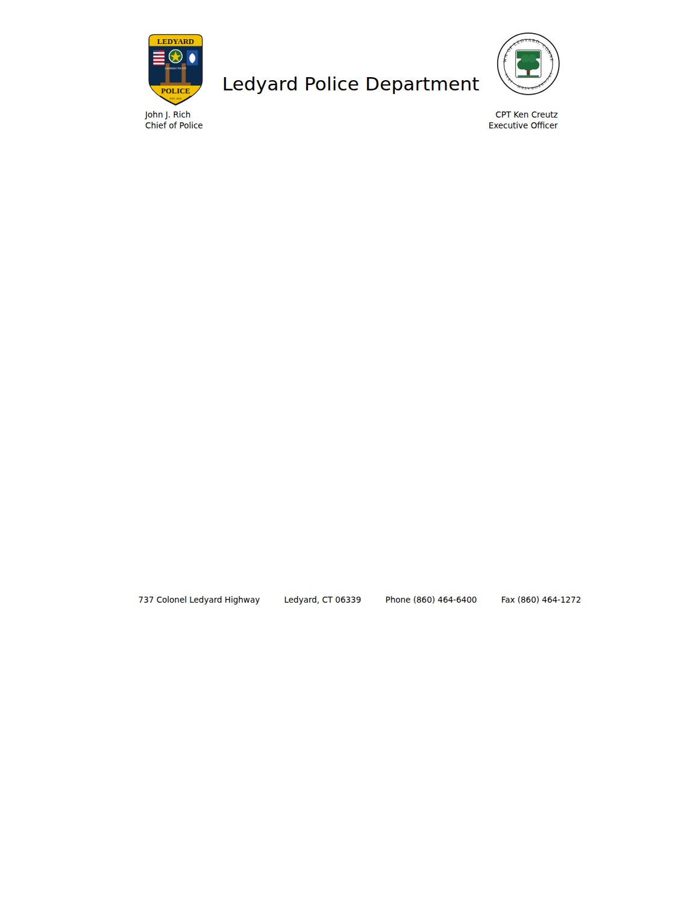LEDYARD CONNECTICUT POLICE EST. 1836
Ledyard Police Department
THE TOWN OF LEDYARD, CONNECTICUT INCORPORATED · 1836
John J. Rich
Chief of Police
CPT Ken Creutz
Executive Officer
737 Colonel Ledyard Highway Ledyard, CT 06339 Phone (860) 464-6400 Fax (860) 464-1272